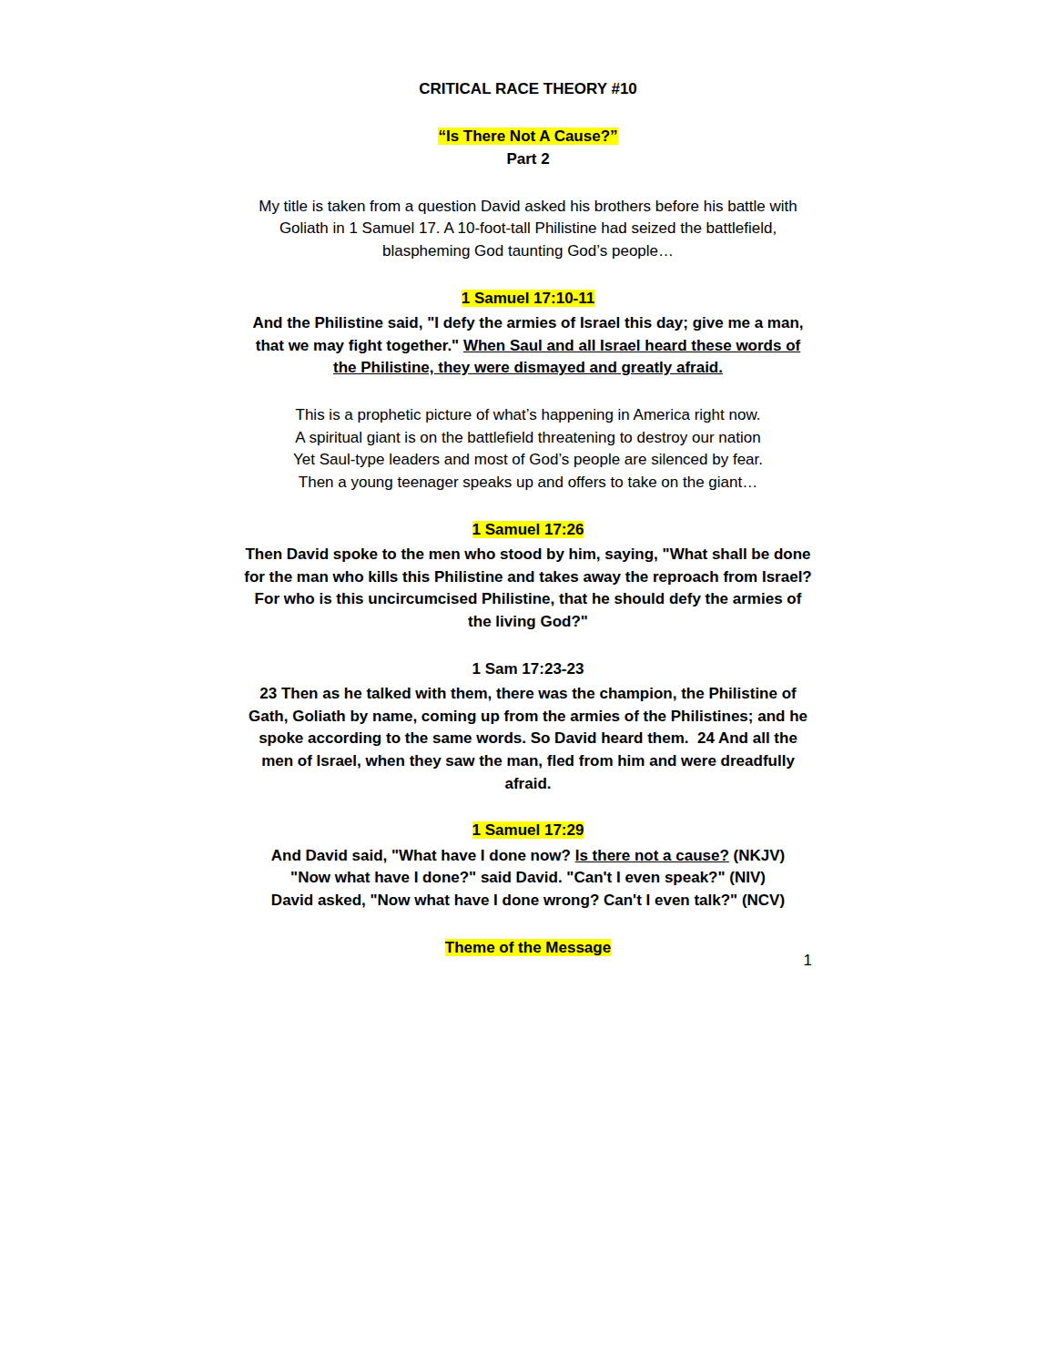CRITICAL RACE THEORY #10
“Is There Not A Cause?”
Part 2
My title is taken from a question David asked his brothers before his battle with Goliath in 1 Samuel 17. A 10-foot-tall Philistine had seized the battlefield, blaspheming God taunting God’s people…
1 Samuel 17:10-11
And the Philistine said, "I defy the armies of Israel this day; give me a man, that we may fight together." When Saul and all Israel heard these words of the Philistine, they were dismayed and greatly afraid.
This is a prophetic picture of what’s happening in America right now.
A spiritual giant is on the battlefield threatening to destroy our nation
Yet Saul-type leaders and most of God’s people are silenced by fear.
Then a young teenager speaks up and offers to take on the giant…
1 Samuel 17:26
Then David spoke to the men who stood by him, saying, "What shall be done for the man who kills this Philistine and takes away the reproach from Israel? For who is this uncircumcised Philistine, that he should defy the armies of the living God?"
1 Sam 17:23-23
23 Then as he talked with them, there was the champion, the Philistine of Gath, Goliath by name, coming up from the armies of the Philistines; and he spoke according to the same words. So David heard them. 24 And all the men of Israel, when they saw the man, fled from him and were dreadfully afraid.
1 Samuel 17:29
And David said, "What have I done now? Is there not a cause? (NKJV)
"Now what have I done?" said David. "Can't I even speak?" (NIV)
David asked, "Now what have I done wrong? Can't I even talk?" (NCV)
Theme of the Message
1